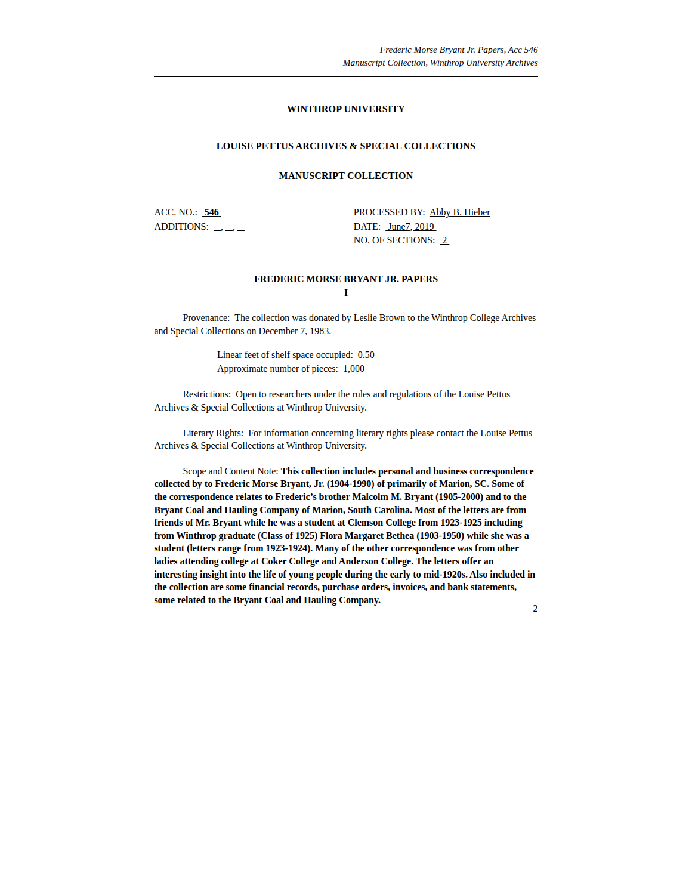Frederic Morse Bryant Jr. Papers, Acc 546
Manuscript Collection, Winthrop University Archives
WINTHROP UNIVERSITY
LOUISE PETTUS ARCHIVES & SPECIAL COLLECTIONS
MANUSCRIPT COLLECTION
| ACC. NO.: 546 | PROCESSED BY: Abby B. Hieber |
| ADDITIONS: , , | DATE: June7, 2019 |
| | NO. OF SECTIONS: 2 |
FREDERIC MORSE BRYANT JR. PAPERS
I
Provenance: The collection was donated by Leslie Brown to the Winthrop College Archives and Special Collections on December 7, 1983.
Linear feet of shelf space occupied: 0.50
Approximate number of pieces: 1,000
Restrictions: Open to researchers under the rules and regulations of the Louise Pettus Archives & Special Collections at Winthrop University.
Literary Rights: For information concerning literary rights please contact the Louise Pettus Archives & Special Collections at Winthrop University.
Scope and Content Note: This collection includes personal and business correspondence collected by to Frederic Morse Bryant, Jr. (1904-1990) of primarily of Marion, SC. Some of the correspondence relates to Frederic’s brother Malcolm M. Bryant (1905-2000) and to the Bryant Coal and Hauling Company of Marion, South Carolina. Most of the letters are from friends of Mr. Bryant while he was a student at Clemson College from 1923-1925 including from Winthrop graduate (Class of 1925) Flora Margaret Bethea (1903-1950) while she was a student (letters range from 1923-1924). Many of the other correspondence was from other ladies attending college at Coker College and Anderson College. The letters offer an interesting insight into the life of young people during the early to mid-1920s. Also included in the collection are some financial records, purchase orders, invoices, and bank statements, some related to the Bryant Coal and Hauling Company.
2